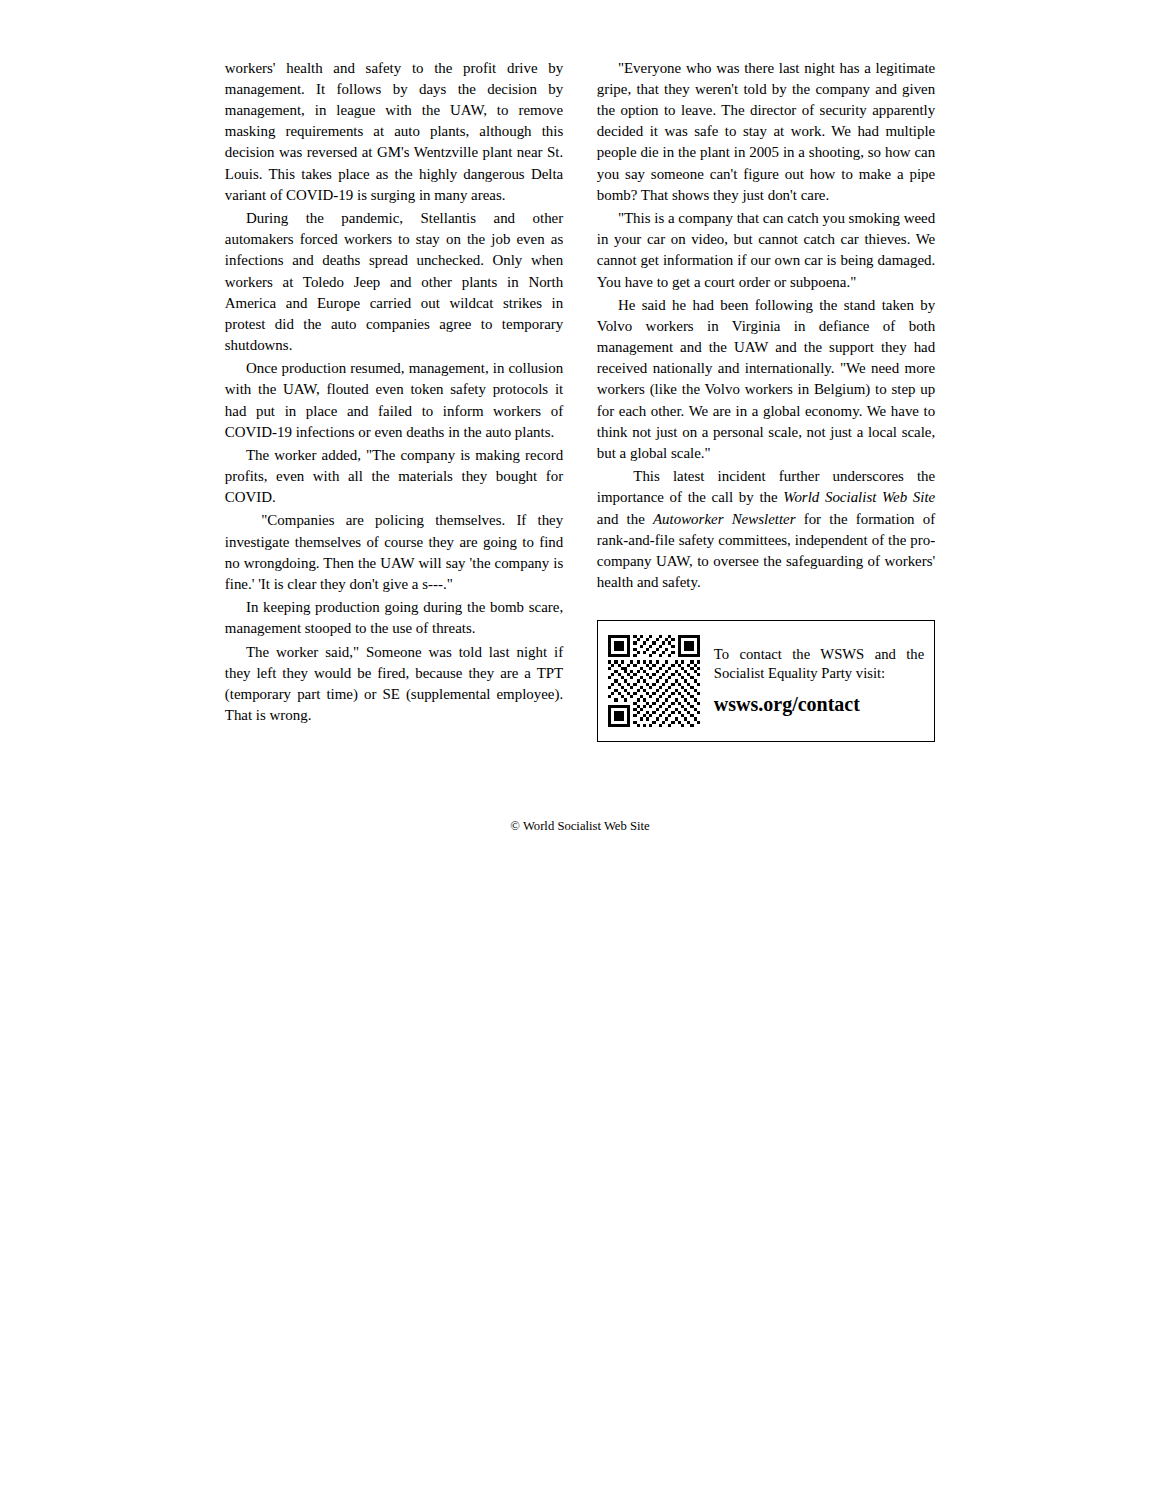workers' health and safety to the profit drive by management. It follows by days the decision by management, in league with the UAW, to remove masking requirements at auto plants, although this decision was reversed at GM's Wentzville plant near St. Louis. This takes place as the highly dangerous Delta variant of COVID-19 is surging in many areas.
During the pandemic, Stellantis and other automakers forced workers to stay on the job even as infections and deaths spread unchecked. Only when workers at Toledo Jeep and other plants in North America and Europe carried out wildcat strikes in protest did the auto companies agree to temporary shutdowns.
Once production resumed, management, in collusion with the UAW, flouted even token safety protocols it had put in place and failed to inform workers of COVID-19 infections or even deaths in the auto plants.
The worker added, "The company is making record profits, even with all the materials they bought for COVID.
"Companies are policing themselves. If they investigate themselves of course they are going to find no wrongdoing. Then the UAW will say 'the company is fine.' 'It is clear they don't give a s---."
In keeping production going during the bomb scare, management stooped to the use of threats.
The worker said," Someone was told last night if they left they would be fired, because they are a TPT (temporary part time) or SE (supplemental employee). That is wrong.
"Everyone who was there last night has a legitimate gripe, that they weren't told by the company and given the option to leave. The director of security apparently decided it was safe to stay at work. We had multiple people die in the plant in 2005 in a shooting, so how can you say someone can't figure out how to make a pipe bomb? That shows they just don't care.
"This is a company that can catch you smoking weed in your car on video, but cannot catch car thieves. We cannot get information if our own car is being damaged. You have to get a court order or subpoena."
He said he had been following the stand taken by Volvo workers in Virginia in defiance of both management and the UAW and the support they had received nationally and internationally. "We need more workers (like the Volvo workers in Belgium) to step up for each other. We are in a global economy. We have to think not just on a personal scale, not just a local scale, but a global scale."
This latest incident further underscores the importance of the call by the World Socialist Web Site and the Autoworker Newsletter for the formation of rank-and-file safety committees, independent of the pro-company UAW, to oversee the safeguarding of workers' health and safety.
To contact the WSWS and the Socialist Equality Party visit: wsws.org/contact
© World Socialist Web Site